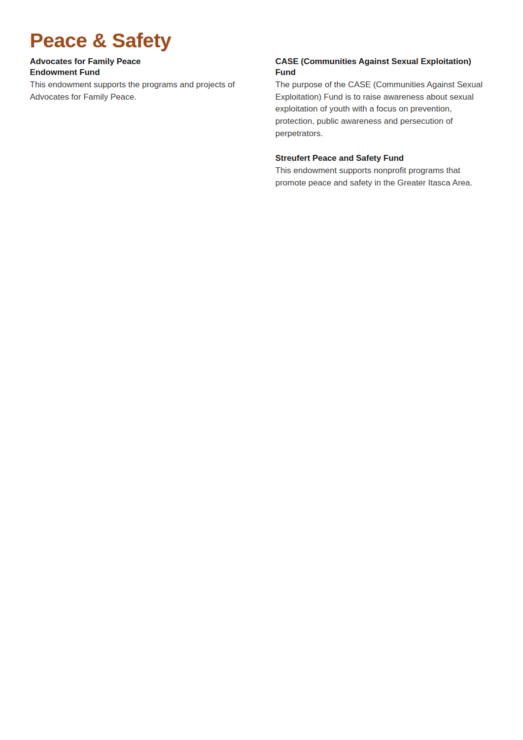Peace & Safety
Advocates for Family Peace
Endowment Fund
This endowment supports the programs and projects of Advocates for Family Peace.
CASE (Communities Against Sexual Exploitation) Fund
The purpose of the CASE (Communities Against Sexual Exploitation) Fund is to raise awareness about sexual exploitation of youth with a focus on prevention, protection, public awareness and persecution of perpetrators.
Streufert Peace and Safety Fund
This endowment supports nonprofit programs that promote peace and safety in the Greater Itasca Area.